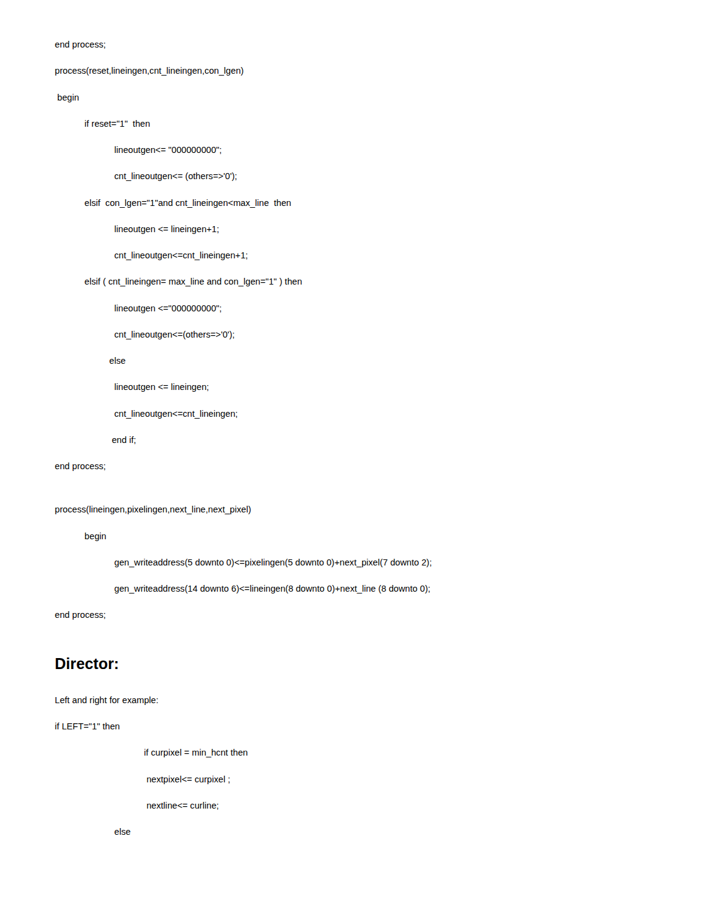end process;
process(reset,lineingen,cnt_lineingen,con_lgen)
begin
if reset="1" then
lineoutgen<= "000000000";
cnt_lineoutgen<= (others=>'0');
elsif con_lgen="1"and cnt_lineingen<max_line then
lineoutgen <= lineingen+1;
cnt_lineoutgen<=cnt_lineingen+1;
elsif ( cnt_lineingen= max_line and con_lgen="1" ) then
lineoutgen <="000000000";
cnt_lineoutgen<=(others=>'0');
else
lineoutgen <= lineingen;
cnt_lineoutgen<=cnt_lineingen;
end if;
end process;
process(lineingen,pixelingen,next_line,next_pixel)
begin
gen_writeaddress(5 downto 0)<=pixelingen(5 downto 0)+next_pixel(7 downto 2);
gen_writeaddress(14 downto 6)<=lineingen(8 downto 0)+next_line (8 downto 0);
end process;
Director:
Left and right for example:
if LEFT="1" then
if curpixel = min_hcnt then
nextpixel<= curpixel ;
nextline<= curline;
else